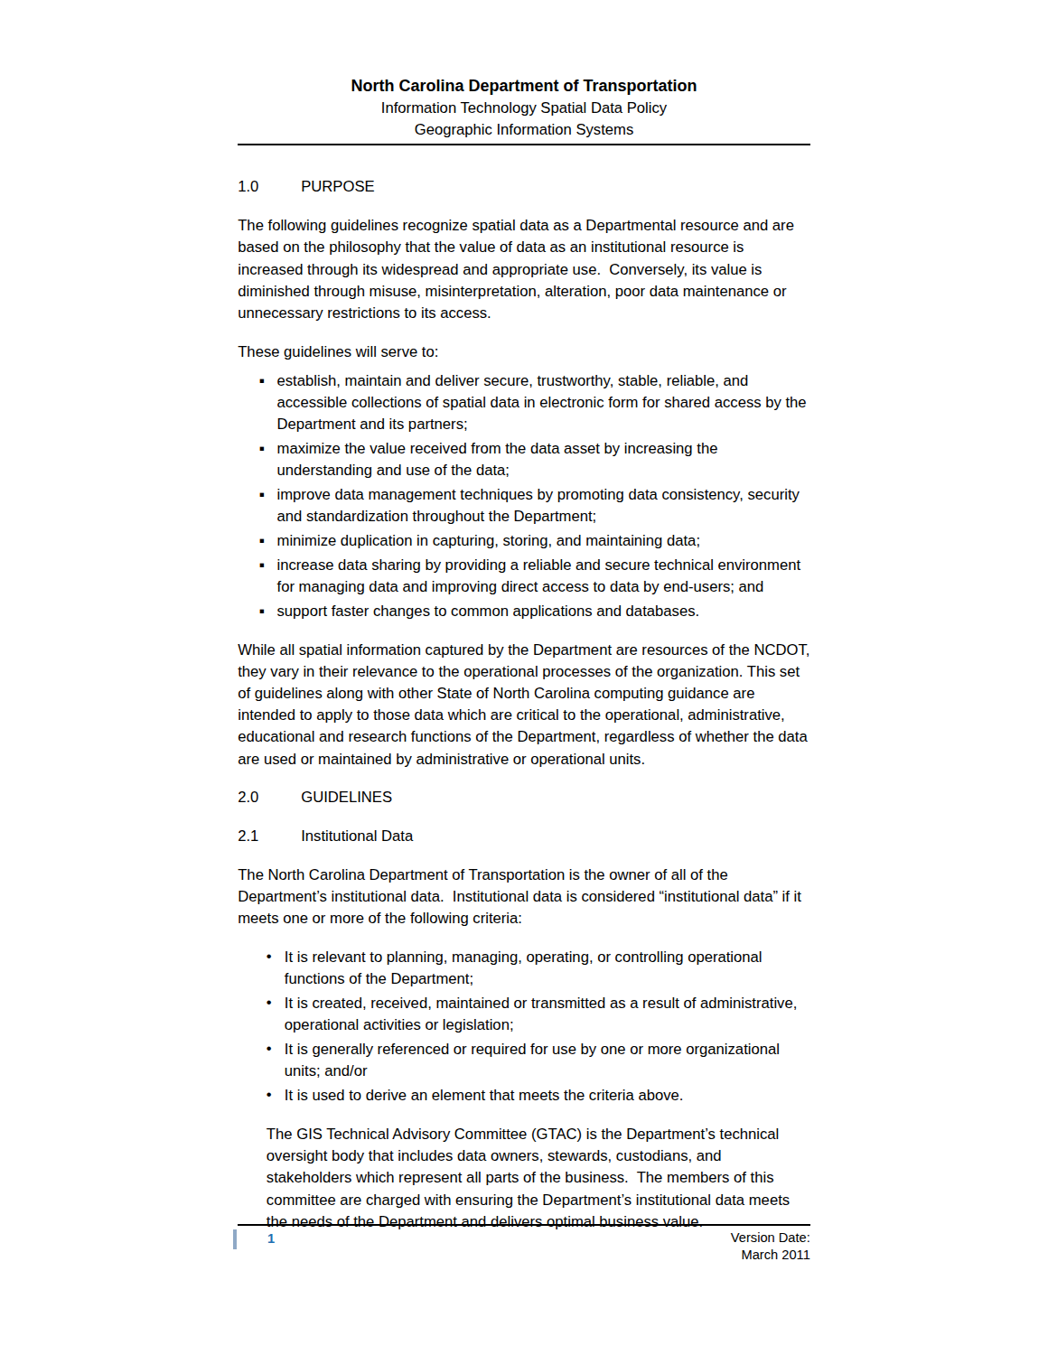North Carolina Department of Transportation
Information Technology Spatial Data Policy
Geographic Information Systems
1.0 PURPOSE
The following guidelines recognize spatial data as a Departmental resource and are based on the philosophy that the value of data as an institutional resource is increased through its widespread and appropriate use. Conversely, its value is diminished through misuse, misinterpretation, alteration, poor data maintenance or unnecessary restrictions to its access.
These guidelines will serve to:
establish, maintain and deliver secure, trustworthy, stable, reliable, and accessible collections of spatial data in electronic form for shared access by the Department and its partners;
maximize the value received from the data asset by increasing the understanding and use of the data;
improve data management techniques by promoting data consistency, security and standardization throughout the Department;
minimize duplication in capturing, storing, and maintaining data;
increase data sharing by providing a reliable and secure technical environment for managing data and improving direct access to data by end-users; and
support faster changes to common applications and databases.
While all spatial information captured by the Department are resources of the NCDOT, they vary in their relevance to the operational processes of the organization. This set of guidelines along with other State of North Carolina computing guidance are intended to apply to those data which are critical to the operational, administrative, educational and research functions of the Department, regardless of whether the data are used or maintained by administrative or operational units.
2.0 GUIDELINES
2.1 Institutional Data
The North Carolina Department of Transportation is the owner of all of the Department’s institutional data. Institutional data is considered “institutional data” if it meets one or more of the following criteria:
It is relevant to planning, managing, operating, or controlling operational functions of the Department;
It is created, received, maintained or transmitted as a result of administrative, operational activities or legislation;
It is generally referenced or required for use by one or more organizational units; and/or
It is used to derive an element that meets the criteria above.
The GIS Technical Advisory Committee (GTAC) is the Department’s technical oversight body that includes data owners, stewards, custodians, and stakeholders which represent all parts of the business. The members of this committee are charged with ensuring the Department’s institutional data meets the needs of the Department and delivers optimal business value.
1
Version Date:
March 2011